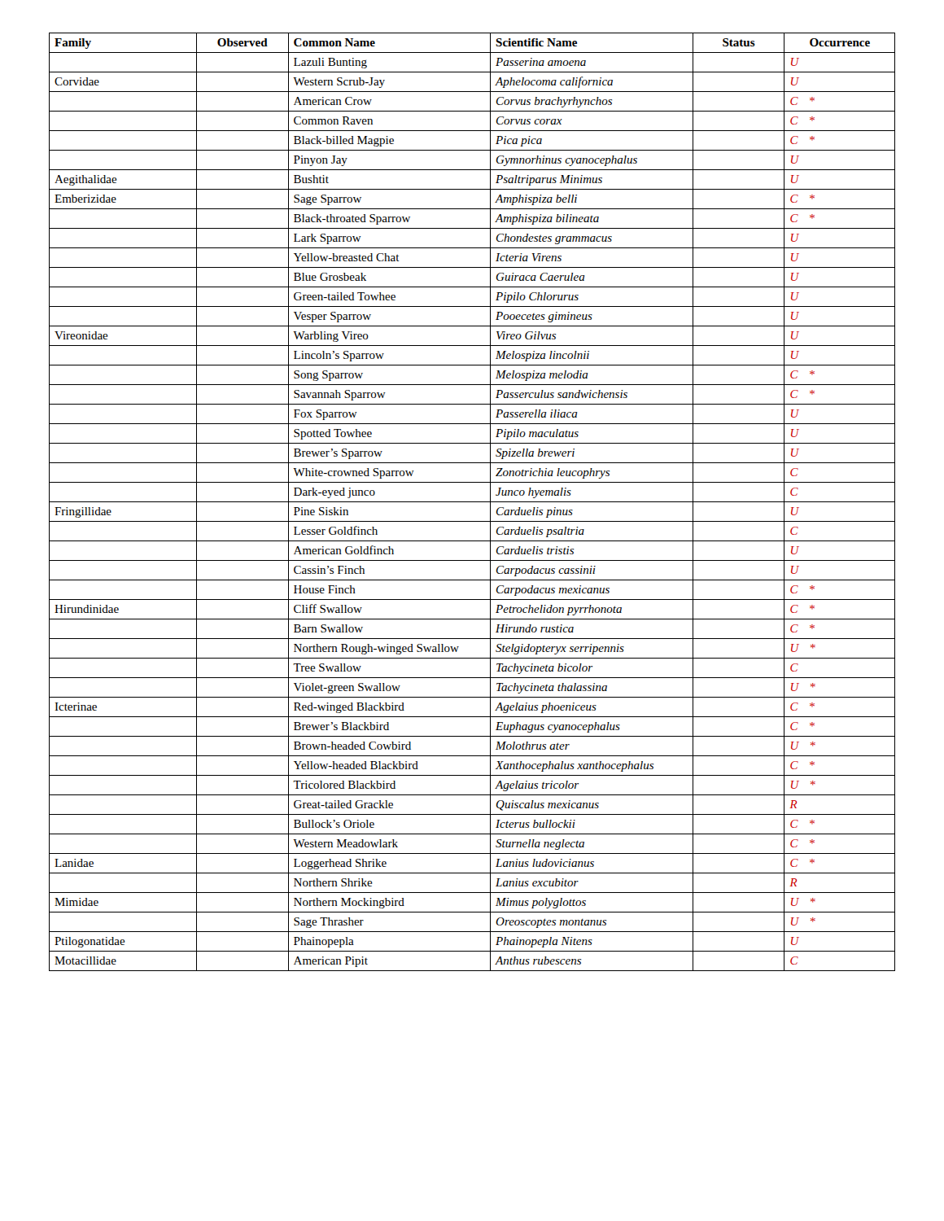Bird species list
| Family | Observed | Common Name | Scientific Name | Status | Occurrence |
| --- | --- | --- | --- | --- | --- |
| | | Lazuli Bunting | Passerina amoena | | U |
| Corvidae | | Western Scrub-Jay | Aphelocoma californica | | U |
| | | American Crow | Corvus brachyrhynchos | | C * |
| | | Common Raven | Corvus corax | | C * |
| | | Black-billed Magpie | Pica pica | | C * |
| | | Pinyon Jay | Gymnorhinus cyanocephalus | | U |
| Aegithalidae | | Bushtit | Psaltriparus Minimus | | U |
| Emberizidae | | Sage Sparrow | Amphispiza belli | | C * |
| | | Black-throated Sparrow | Amphispiza bilineata | | C * |
| | | Lark Sparrow | Chondestes grammacus | | U |
| | | Yellow-breasted Chat | Icteria Virens | | U |
| | | Blue Grosbeak | Guiraca Caerulea | | U |
| | | Green-tailed Towhee | Pipilo Chlorurus | | U |
| | | Vesper Sparrow | Pooecetes gimineus | | U |
| Vireonidae | | Warbling Vireo | Vireo Gilvus | | U |
| | | Lincoln’s Sparrow | Melospiza lincolnii | | U |
| | | Song Sparrow | Melospiza melodia | | C * |
| | | Savannah Sparrow | Passerculus sandwichensis | | C * |
| | | Fox Sparrow | Passerella iliaca | | U |
| | | Spotted Towhee | Pipilo maculatus | | U |
| | | Brewer’s Sparrow | Spizella breweri | | U |
| | | White-crowned Sparrow | Zonotrichia leucophrys | | C |
| | | Dark-eyed junco | Junco hyemalis | | C |
| Fringillidae | | Pine Siskin | Carduelis pinus | | U |
| | | Lesser Goldfinch | Carduelis psaltria | | C |
| | | American Goldfinch | Carduelis tristis | | U |
| | | Cassin’s Finch | Carpodacus cassinii | | U |
| | | House Finch | Carpodacus mexicanus | | C * |
| Hirundinidae | | Cliff Swallow | Petrochelidon pyrrhonota | | C * |
| | | Barn Swallow | Hirundo rustica | | C * |
| | | Northern Rough-winged Swallow | Stelgidopteryx serripennis | | U * |
| | | Tree Swallow | Tachycineta bicolor | | C |
| | | Violet-green Swallow | Tachycineta thalassina | | U * |
| Icterinae | | Red-winged Blackbird | Agelaius phoeniceus | | C * |
| | | Brewer’s Blackbird | Euphagus cyanocephalus | | C * |
| | | Brown-headed Cowbird | Molothrus ater | | U * |
| | | Yellow-headed Blackbird | Xanthocephalus xanthocephalus | | C * |
| | | Tricolored Blackbird | Agelaius tricolor | | U * |
| | | Great-tailed Grackle | Quiscalus mexicanus | | R |
| | | Bullock’s Oriole | Icterus bullockii | | C * |
| | | Western Meadowlark | Sturnella neglecta | | C * |
| Lanidae | | Loggerhead Shrike | Lanius ludovicianus | | C * |
| | | Northern Shrike | Lanius excubitor | | R |
| Mimidae | | Northern Mockingbird | Mimus polyglottos | | U * |
| | | Sage Thrasher | Oreoscoptes montanus | | U * |
| Ptilogonatidae | | Phainopepla | Phainopepla Nitens | | U |
| Motacillidae | | American Pipit | Anthus rubescens | | C |